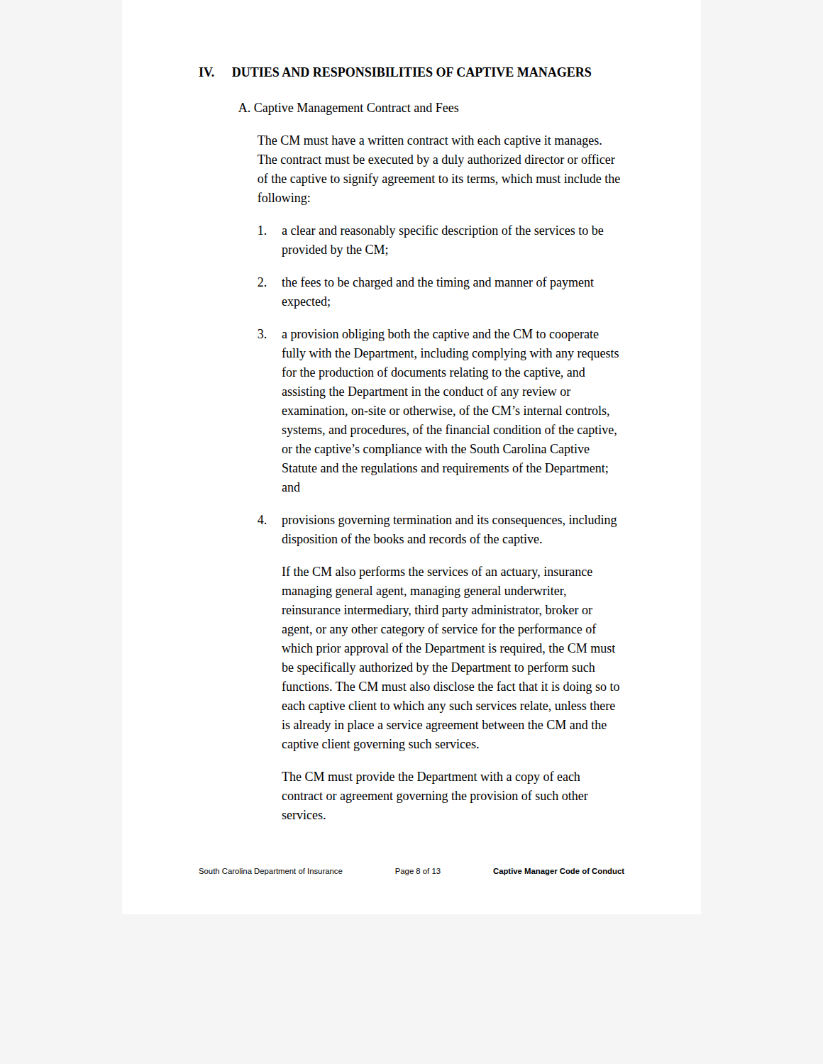IV. DUTIES AND RESPONSIBILITIES OF CAPTIVE MANAGERS
A. Captive Management Contract and Fees
The CM must have a written contract with each captive it manages. The contract must be executed by a duly authorized director or officer of the captive to signify agreement to its terms, which must include the following:
a clear and reasonably specific description of the services to be provided by the CM;
the fees to be charged and the timing and manner of payment expected;
a provision obliging both the captive and the CM to cooperate fully with the Department, including complying with any requests for the production of documents relating to the captive, and assisting the Department in the conduct of any review or examination, on-site or otherwise, of the CM’s internal controls, systems, and procedures, of the financial condition of the captive, or the captive’s compliance with the South Carolina Captive Statute and the regulations and requirements of the Department; and
provisions governing termination and its consequences, including disposition of the books and records of the captive.
If the CM also performs the services of an actuary, insurance managing general agent, managing general underwriter, reinsurance intermediary, third party administrator, broker or agent, or any other category of service for the performance of which prior approval of the Department is required, the CM must be specifically authorized by the Department to perform such functions. The CM must also disclose the fact that it is doing so to each captive client to which any such services relate, unless there is already in place a service agreement between the CM and the captive client governing such services.
The CM must provide the Department with a copy of each contract or agreement governing the provision of such other services.
South Carolina Department of Insurance Page 8 of 13 Captive Manager Code of Conduct